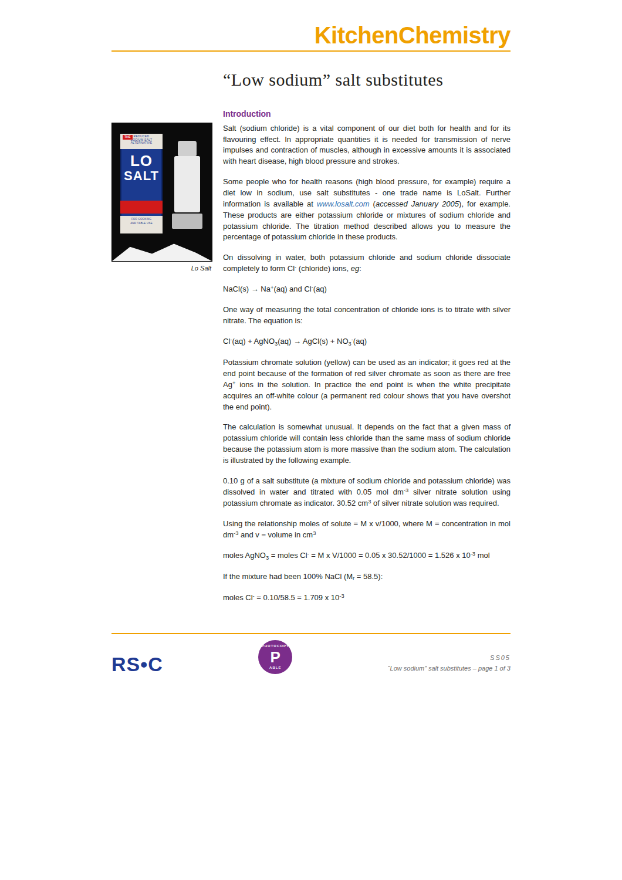Kitchen Chemistry
THE
REDUCED
SODIUM SALT
ALTERNATIVE
LO
SALT
FOR COOKING
AND TABLE USE
Lo Salt
“Low sodium” salt substitutes
Introduction
Salt (sodium chloride) is a vital component of our diet both for health and for its flavouring effect. In appropriate quantities it is needed for transmission of nerve impulses and contraction of muscles, although in excessive amounts it is associated with heart disease, high blood pressure and strokes.
Some people who for health reasons (high blood pressure, for example) require a diet low in sodium, use salt substitutes - one trade name is LoSalt. Further information is available at www.losalt.com (accessed January 2005), for example. These products are either potassium chloride or mixtures of sodium chloride and potassium chloride. The titration method described allows you to measure the percentage of potassium chloride in these products.
On dissolving in water, both potassium chloride and sodium chloride dissociate completely to form Cl- (chloride) ions, eg:
NaCl(s) → Na+(aq) and Cl-(aq)
One way of measuring the total concentration of chloride ions is to titrate with silver nitrate. The equation is:
Cl-(aq) + AgNO3(aq) → AgCl(s) + NO3-(aq)
Potassium chromate solution (yellow) can be used as an indicator; it goes red at the end point because of the formation of red silver chromate as soon as there are free Ag+ ions in the solution. In practice the end point is when the white precipitate acquires an off-white colour (a permanent red colour shows that you have overshot the end point).
The calculation is somewhat unusual. It depends on the fact that a given mass of potassium chloride will contain less chloride than the same mass of sodium chloride because the potassium atom is more massive than the sodium atom. The calculation is illustrated by the following example.
0.10 g of a salt substitute (a mixture of sodium chloride and potassium chloride) was dissolved in water and titrated with 0.05 mol dm-3 silver nitrate solution using potassium chromate as indicator. 30.52 cm3 of silver nitrate solution was required.
Using the relationship moles of solute = M x v/1000, where M = concentration in mol dm-3 and v = volume in cm3
moles AgNO3 = moles Cl- = M x V/1000 = 0.05 x 30.52/1000 = 1.526 x 10-3 mol
If the mixture had been 100% NaCl (Mr = 58.5):
moles Cl- = 0.10/58.5 = 1.709 x 10-3
RS•C
PHOTOCOPY
P
ABLE
SS05
“Low sodium” salt substitutes – page 1 of 3